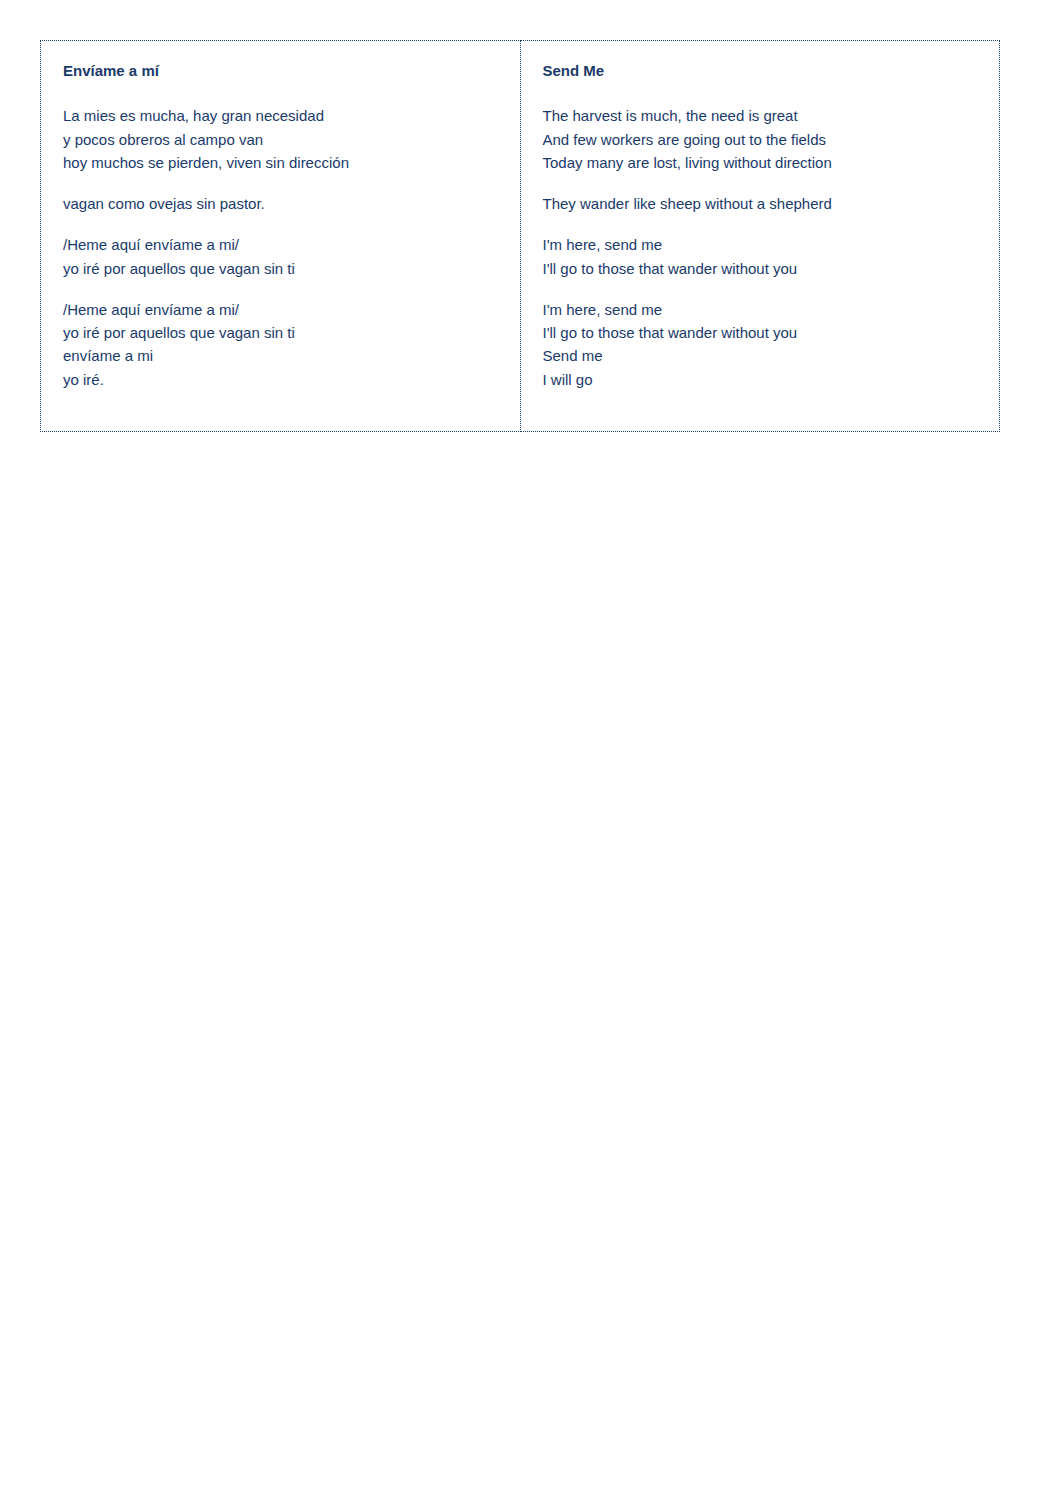| Envíame a mí La mies es mucha, hay gran necesidad y pocos obreros al campo van hoy muchos se pierden, viven sin dirección vagan como ovejas sin pastor. /Heme aquí envíame a mi/ yo iré por aquellos que vagan sin ti /Heme aquí envíame a mi/ yo iré por aquellos que vagan sin ti envíame a mi yo iré. | Send Me The harvest is much, the need is great And few workers are going out to the fields Today many are lost, living without direction They wander like sheep without a shepherd I'm here, send me I'll go to those that wander without you I'm here, send me I'll go to those that wander without you Send me I will go |